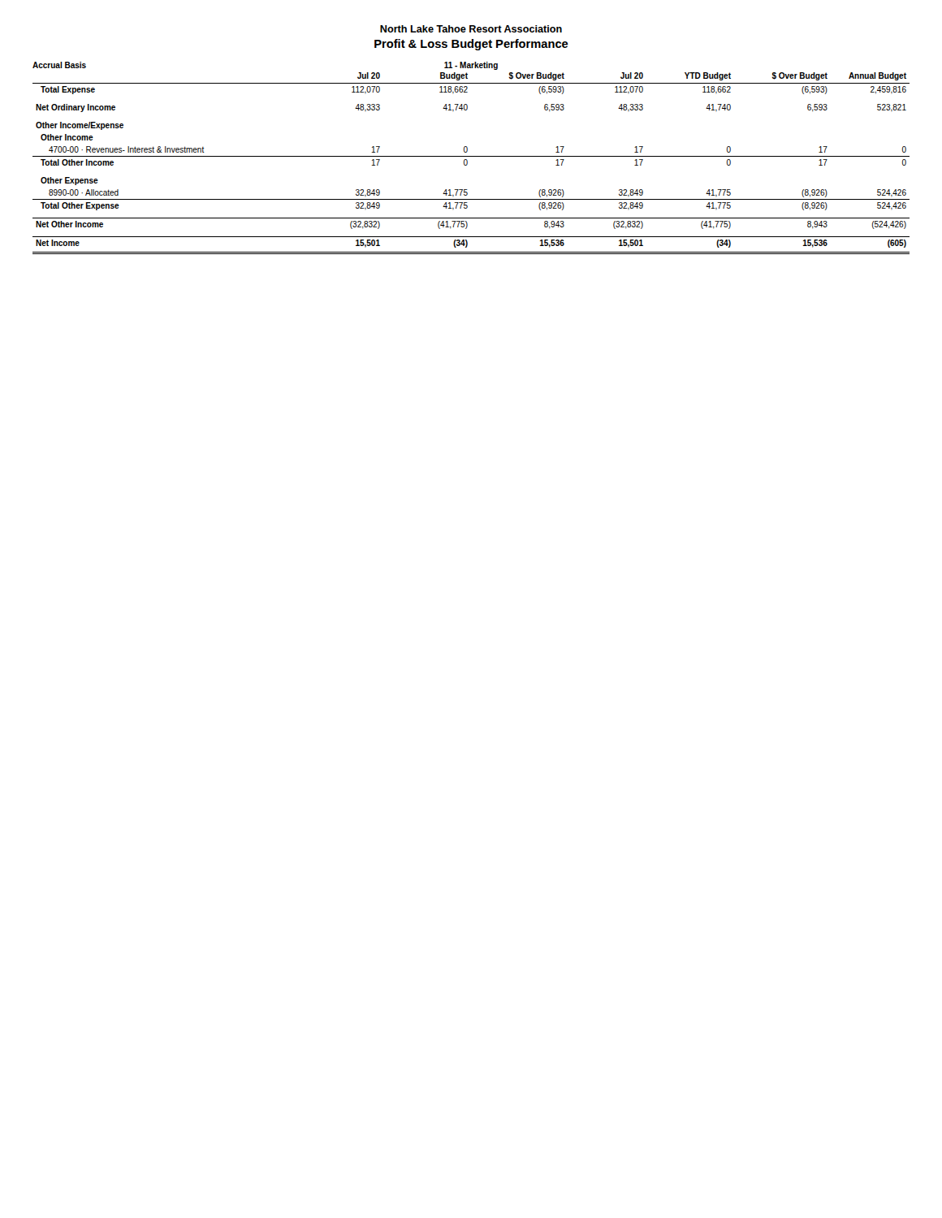North Lake Tahoe Resort Association
Profit & Loss Budget Performance
Accrual Basis
11 - Marketing
| | Jul 20 | Budget | $ Over Budget | Jul 20 | YTD Budget | $ Over Budget | Annual Budget |
| --- | --- | --- | --- | --- | --- | --- | --- |
| Total Expense | 112,070 | 118,662 | (6,593) | 112,070 | 118,662 | (6,593) | 2,459,816 |
| Net Ordinary Income | 48,333 | 41,740 | 6,593 | 48,333 | 41,740 | 6,593 | 523,821 |
| Other Income/Expense | |
| Other Income | |
| 4700-00 · Revenues- Interest & Investment | 17 | 0 | 17 | 17 | 0 | 17 | 0 |
| Total Other Income | 17 | 0 | 17 | 17 | 0 | 17 | 0 |
| Other Expense | |
| 8990-00 · Allocated | 32,849 | 41,775 | (8,926) | 32,849 | 41,775 | (8,926) | 524,426 |
| Total Other Expense | 32,849 | 41,775 | (8,926) | 32,849 | 41,775 | (8,926) | 524,426 |
| Net Other Income | (32,832) | (41,775) | 8,943 | (32,832) | (41,775) | 8,943 | (524,426) |
| Net Income | 15,501 | (34) | 15,536 | 15,501 | (34) | 15,536 | (605) |